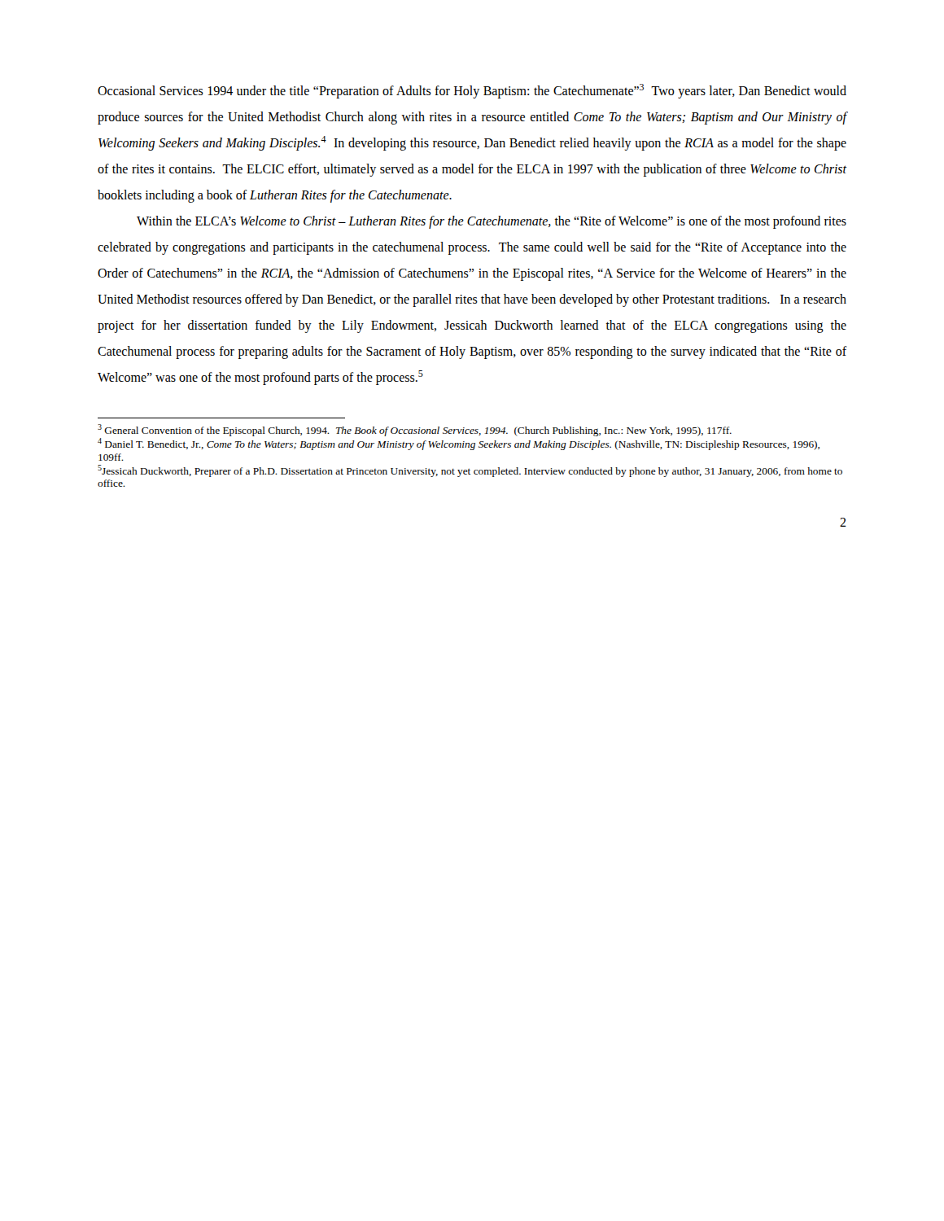Occasional Services 1994 under the title “Preparation of Adults for Holy Baptism: the Catechumenate”3 Two years later, Dan Benedict would produce sources for the United Methodist Church along with rites in a resource entitled Come To the Waters; Baptism and Our Ministry of Welcoming Seekers and Making Disciples.4 In developing this resource, Dan Benedict relied heavily upon the RCIA as a model for the shape of the rites it contains. The ELCIC effort, ultimately served as a model for the ELCA in 1997 with the publication of three Welcome to Christ booklets including a book of Lutheran Rites for the Catechumenate.
Within the ELCA’s Welcome to Christ – Lutheran Rites for the Catechumenate, the “Rite of Welcome” is one of the most profound rites celebrated by congregations and participants in the catechumenal process. The same could well be said for the “Rite of Acceptance into the Order of Catechumens” in the RCIA, the “Admission of Catechumens” in the Episcopal rites, “A Service for the Welcome of Hearers” in the United Methodist resources offered by Dan Benedict, or the parallel rites that have been developed by other Protestant traditions. In a research project for her dissertation funded by the Lily Endowment, Jessicah Duckworth learned that of the ELCA congregations using the Catechumenal process for preparing adults for the Sacrament of Holy Baptism, over 85% responding to the survey indicated that the “Rite of Welcome” was one of the most profound parts of the process.5
3 General Convention of the Episcopal Church, 1994. The Book of Occasional Services, 1994. (Church Publishing, Inc.: New York, 1995), 117ff.
4 Daniel T. Benedict, Jr., Come To the Waters; Baptism and Our Ministry of Welcoming Seekers and Making Disciples. (Nashville, TN: Discipleship Resources, 1996), 109ff.
5Jessicah Duckworth, Preparer of a Ph.D. Dissertation at Princeton University, not yet completed. Interview conducted by phone by author, 31 January, 2006, from home to office.
2